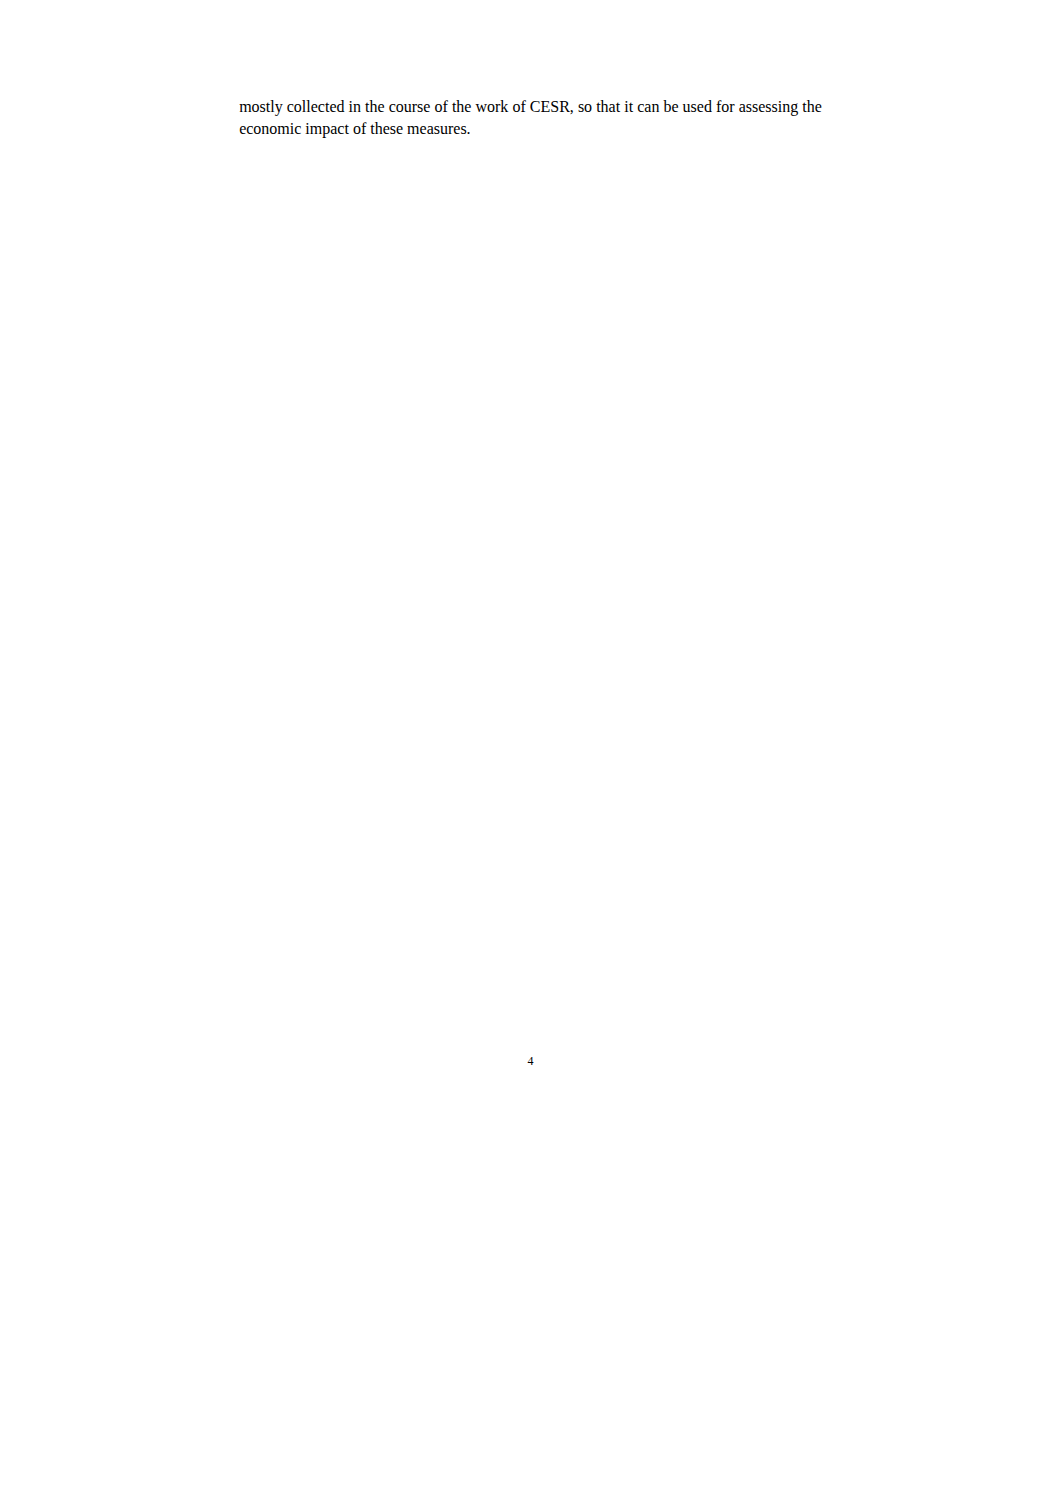mostly collected in the course of the work of CESR, so that it can be used for assessing the economic impact of these measures.
4